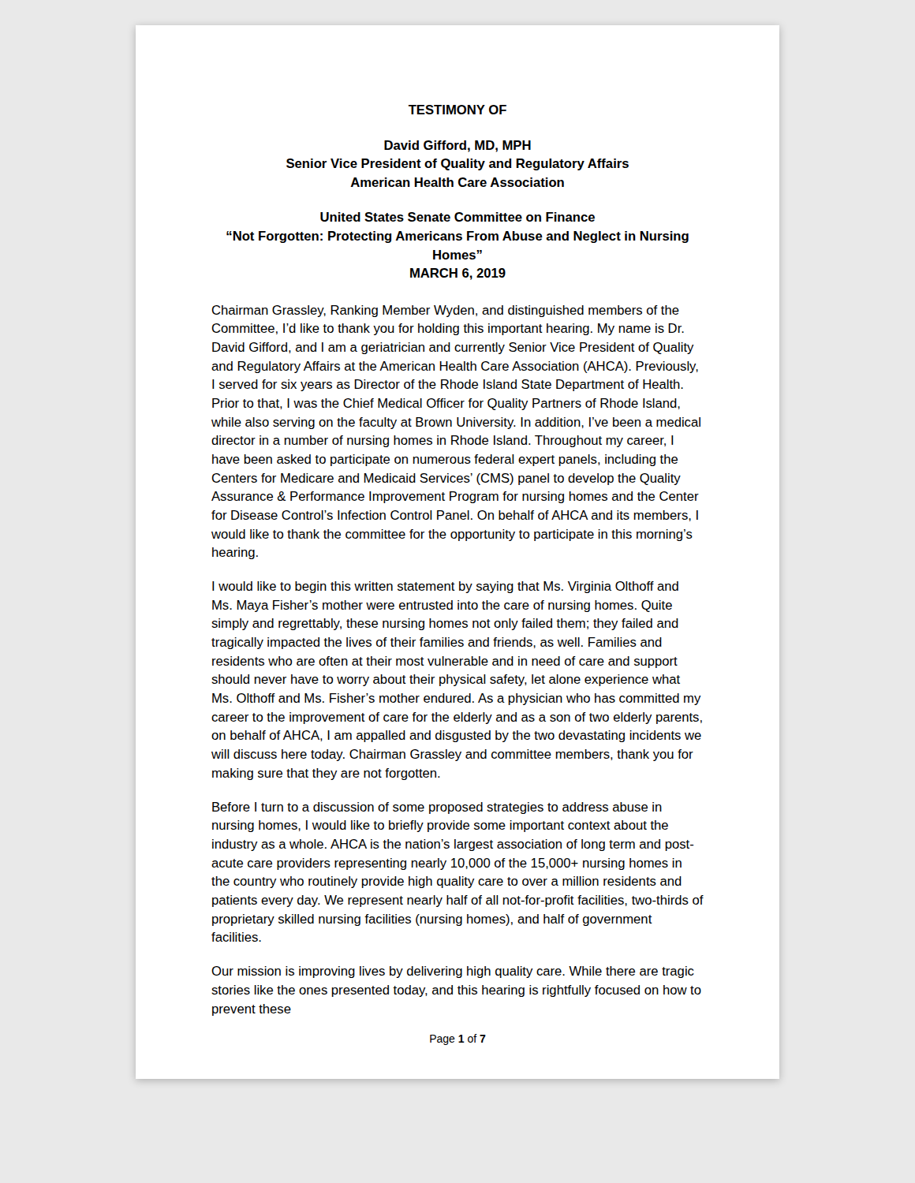TESTIMONY OF
David Gifford, MD, MPH
Senior Vice President of Quality and Regulatory Affairs
American Health Care Association
United States Senate Committee on Finance
“Not Forgotten: Protecting Americans From Abuse and Neglect in Nursing Homes”
MARCH 6, 2019
Chairman Grassley, Ranking Member Wyden, and distinguished members of the Committee, I’d like to thank you for holding this important hearing. My name is Dr. David Gifford, and I am a geriatrician and currently Senior Vice President of Quality and Regulatory Affairs at the American Health Care Association (AHCA). Previously, I served for six years as Director of the Rhode Island State Department of Health. Prior to that, I was the Chief Medical Officer for Quality Partners of Rhode Island, while also serving on the faculty at Brown University. In addition, I’ve been a medical director in a number of nursing homes in Rhode Island. Throughout my career, I have been asked to participate on numerous federal expert panels, including the Centers for Medicare and Medicaid Services’ (CMS) panel to develop the Quality Assurance & Performance Improvement Program for nursing homes and the Center for Disease Control’s Infection Control Panel. On behalf of AHCA and its members, I would like to thank the committee for the opportunity to participate in this morning’s hearing.
I would like to begin this written statement by saying that Ms. Virginia Olthoff and Ms. Maya Fisher’s mother were entrusted into the care of nursing homes. Quite simply and regrettably, these nursing homes not only failed them; they failed and tragically impacted the lives of their families and friends, as well. Families and residents who are often at their most vulnerable and in need of care and support should never have to worry about their physical safety, let alone experience what Ms. Olthoff and Ms. Fisher’s mother endured. As a physician who has committed my career to the improvement of care for the elderly and as a son of two elderly parents, on behalf of AHCA, I am appalled and disgusted by the two devastating incidents we will discuss here today. Chairman Grassley and committee members, thank you for making sure that they are not forgotten.
Before I turn to a discussion of some proposed strategies to address abuse in nursing homes, I would like to briefly provide some important context about the industry as a whole. AHCA is the nation’s largest association of long term and post-acute care providers representing nearly 10,000 of the 15,000+ nursing homes in the country who routinely provide high quality care to over a million residents and patients every day. We represent nearly half of all not-for-profit facilities, two-thirds of proprietary skilled nursing facilities (nursing homes), and half of government facilities.
Our mission is improving lives by delivering high quality care. While there are tragic stories like the ones presented today, and this hearing is rightfully focused on how to prevent these
Page 1 of 7